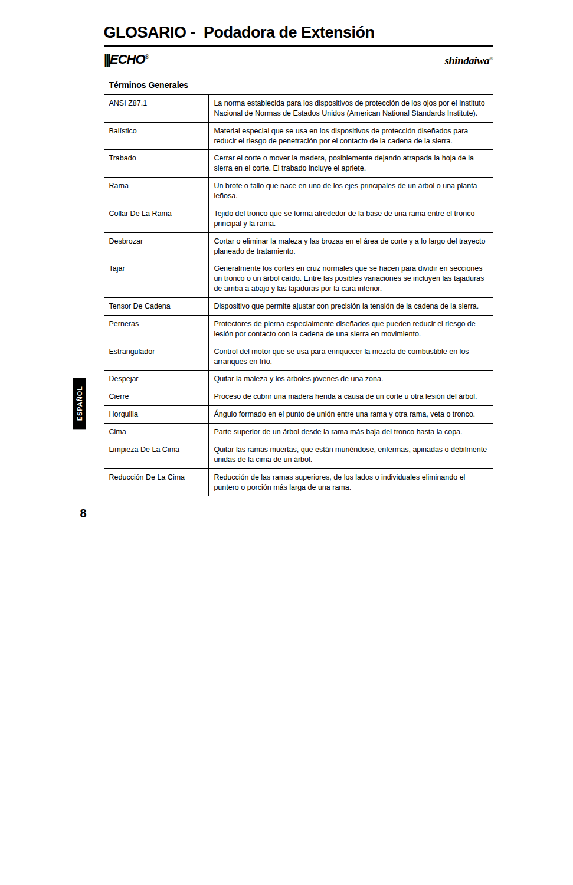GLOSARIO - Podadora de Extensión
|||ECHO® shindaiwa®
| Términos Generales |
| --- |
| ANSI Z87.1 | La norma establecida para los dispositivos de protección de los ojos por el Instituto Nacional de Normas de Estados Unidos (American National Standards Institute). |
| Balístico | Material especial que se usa en los dispositivos de protección diseñados para reducir el riesgo de penetración por el contacto de la cadena de la sierra. |
| Trabado | Cerrar el corte o mover la madera, posiblemente dejando atrapada la hoja de la sierra en el corte. El trabado incluye el apriete. |
| Rama | Un brote o tallo que nace en uno de los ejes principales de un árbol o una planta leñosa. |
| Collar De La Rama | Tejido del tronco que se forma alrededor de la base de una rama entre el tronco principal y la rama. |
| Desbrozar | Cortar o eliminar la maleza y las brozas en el área de corte y a lo largo del trayecto planeado de tratamiento. |
| Tajar | Generalmente los cortes en cruz normales que se hacen para dividir en secciones un tronco o un árbol caído. Entre las posibles variaciones se incluyen las tajaduras de arriba a abajo y las tajaduras por la cara inferior. |
| Tensor De Cadena | Dispositivo que permite ajustar con precisión la tensión de la cadena de la sierra. |
| Perneras | Protectores de pierna especialmente diseñados que pueden reducir el riesgo de lesión por contacto con la cadena de una sierra en movimiento. |
| Estrangulador | Control del motor que se usa para enriquecer la mezcla de combustible en los arranques en frío. |
| Despejar | Quitar la maleza y los árboles jóvenes de una zona. |
| Cierre | Proceso de cubrir una madera herida a causa de un corte u otra lesión del árbol. |
| Horquilla | Ángulo formado en el punto de unión entre una rama y otra rama, veta o tronco. |
| Cima | Parte superior de un árbol desde la rama más baja del tronco hasta la copa. |
| Limpieza De La Cima | Quitar las ramas muertas, que están muriéndose, enfermas, apiñadas o débilmente unidas de la cima de un árbol. |
| Reducción De La Cima | Reducción de las ramas superiores, de los lados o individuales eliminando el puntero o porción más larga de una rama. |
ESPAÑOL
8